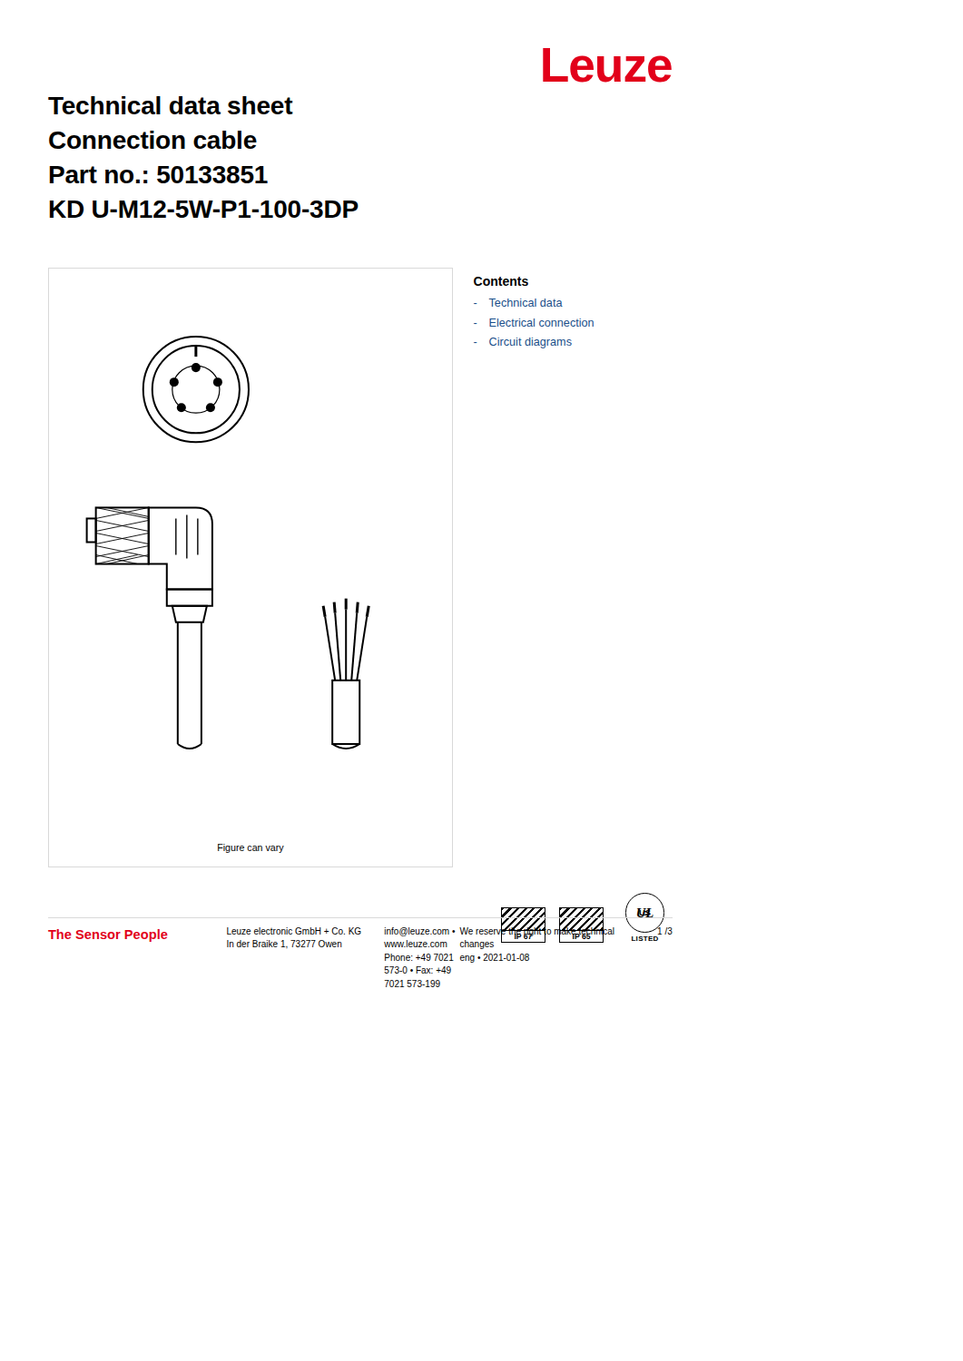Leuze
Technical data sheet Connection cable Part no.: 50133851 KD U-M12-5W-P1-100-3DP
Figure can vary
Contents
Technical data
Electrical connection
Circuit diagrams
IP 67
IP 65
UL c US
LISTED
The Sensor People
Leuze electronic GmbH + Co. KG
In der Braike 1, 73277 Owen
info@leuze.com • www.leuze.com
Phone: +49 7021 573-0 • Fax: +49 7021 573-199
We reserve the right to make technical changes
eng • 2021-01-08
1 /3